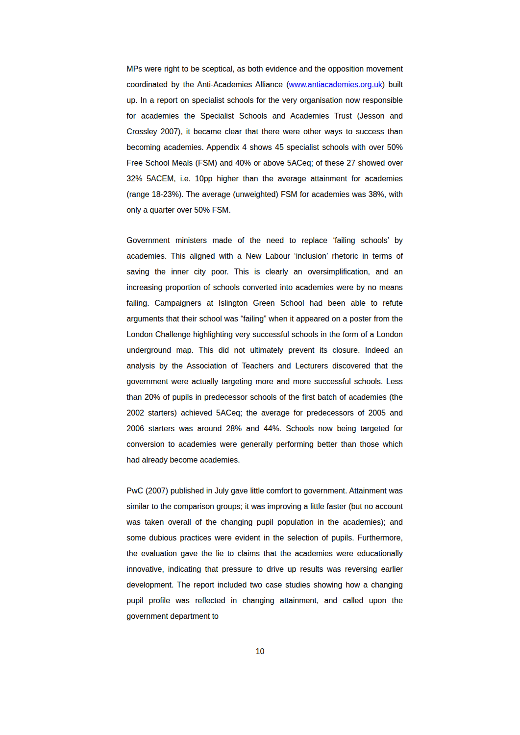MPs were right to be sceptical, as both evidence and the opposition movement coordinated by the Anti-Academies Alliance (www.antiacademies.org.uk) built up. In a report on specialist schools for the very organisation now responsible for academies the Specialist Schools and Academies Trust (Jesson and Crossley 2007), it became clear that there were other ways to success than becoming academies. Appendix 4 shows 45 specialist schools with over 50% Free School Meals (FSM) and 40% or above 5ACeq; of these 27 showed over 32% 5ACEM, i.e. 10pp higher than the average attainment for academies (range 18-23%). The average (unweighted) FSM for academies was 38%, with only a quarter over 50% FSM.
Government ministers made of the need to replace ‘failing schools’ by academies. This aligned with a New Labour ‘inclusion’ rhetoric in terms of saving the inner city poor. This is clearly an oversimplification, and an increasing proportion of schools converted into academies were by no means failing. Campaigners at Islington Green School had been able to refute arguments that their school was “failing” when it appeared on a poster from the London Challenge highlighting very successful schools in the form of a London underground map. This did not ultimately prevent its closure. Indeed an analysis by the Association of Teachers and Lecturers discovered that the government were actually targeting more and more successful schools. Less than 20% of pupils in predecessor schools of the first batch of academies (the 2002 starters) achieved 5ACeq; the average for predecessors of 2005 and 2006 starters was around 28% and 44%. Schools now being targeted for conversion to academies were generally performing better than those which had already become academies.
PwC (2007) published in July gave little comfort to government. Attainment was similar to the comparison groups; it was improving a little faster (but no account was taken overall of the changing pupil population in the academies); and some dubious practices were evident in the selection of pupils. Furthermore, the evaluation gave the lie to claims that the academies were educationally innovative, indicating that pressure to drive up results was reversing earlier development. The report included two case studies showing how a changing pupil profile was reflected in changing attainment, and called upon the government department to
10